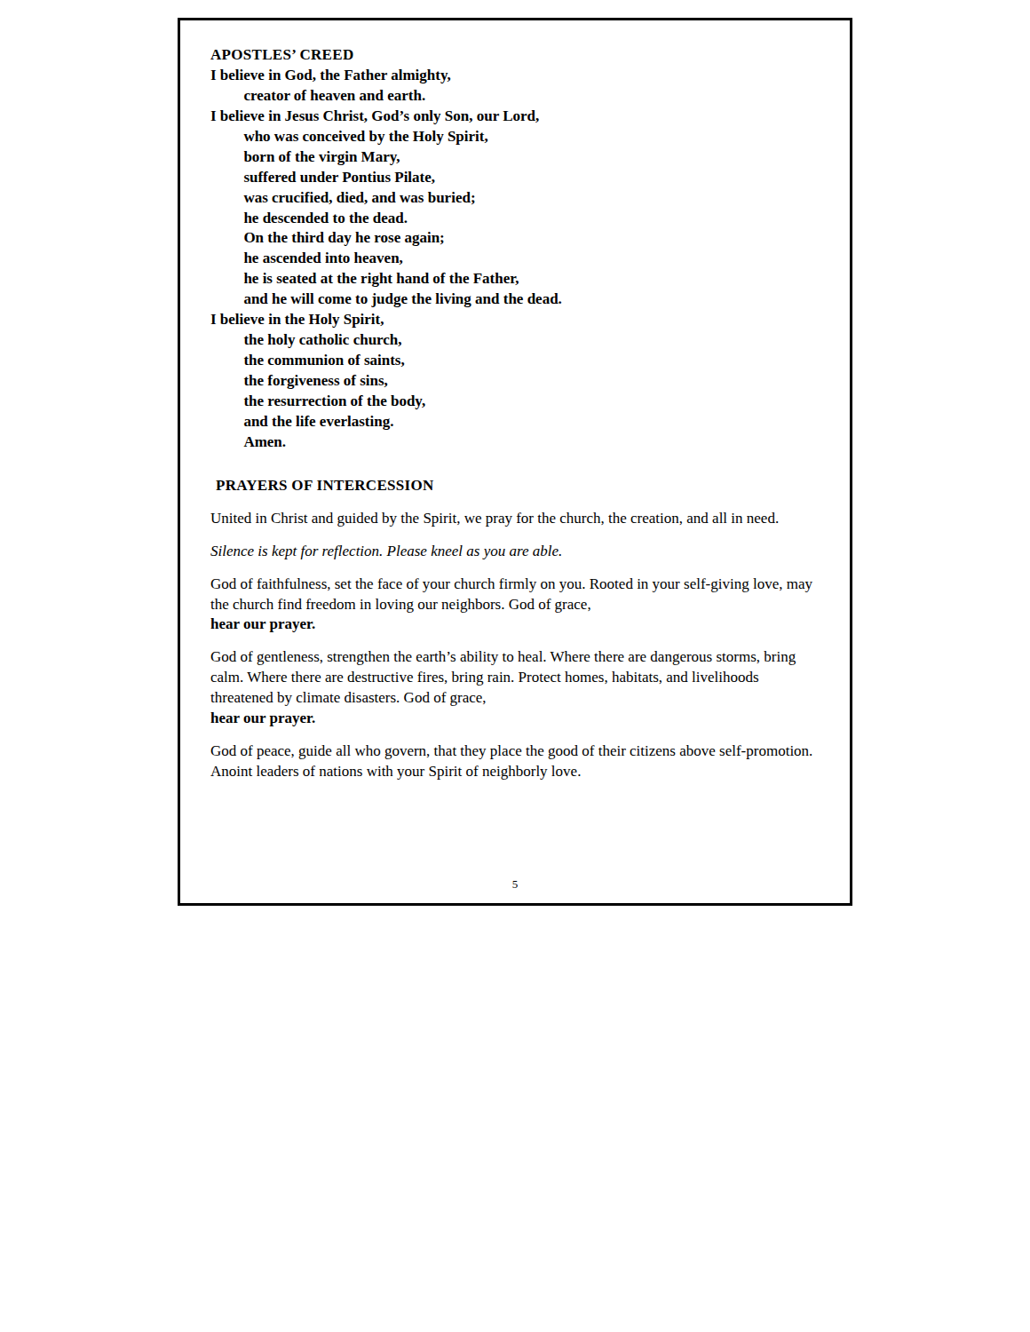APOSTLES’ CREED
I believe in God, the Father almighty,
creator of heaven and earth.
I believe in Jesus Christ, God’s only Son, our Lord,
who was conceived by the Holy Spirit,
born of the virgin Mary,
suffered under Pontius Pilate,
was crucified, died, and was buried;
he descended to the dead.
On the third day he rose again;
he ascended into heaven,
he is seated at the right hand of the Father,
and he will come to judge the living and the dead.
I believe in the Holy Spirit,
the holy catholic church,
the communion of saints,
the forgiveness of sins,
the resurrection of the body,
and the life everlasting.
Amen.
PRAYERS OF INTERCESSION
United in Christ and guided by the Spirit, we pray for the church, the creation, and all in need.
Silence is kept for reflection. Please kneel as you are able.
God of faithfulness, set the face of your church firmly on you. Rooted in your self-giving love, may the church find freedom in loving our neighbors. God of grace,
hear our prayer.
God of gentleness, strengthen the earth’s ability to heal. Where there are dangerous storms, bring calm. Where there are destructive fires, bring rain. Protect homes, habitats, and livelihoods threatened by climate disasters. God of grace,
hear our prayer.
God of peace, guide all who govern, that they place the good of their citizens above self-promotion. Anoint leaders of nations with your Spirit of neighborly love.
5